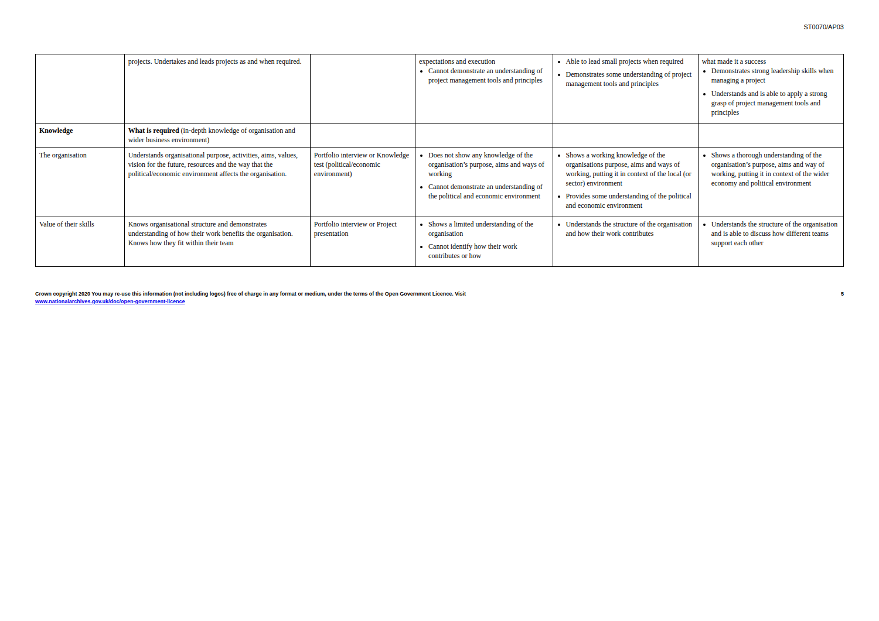ST0070/AP03
| | projects. Undertakes and leads projects as and when required. | | expectations and execution Cannot demonstrate an understanding of project management tools and principles | Able to lead small projects when required Demonstrates some understanding of project management tools and principles | what made it a success Demonstrates strong leadership skills when managing a project Understands and is able to apply a strong grasp of project management tools and principles |
| Knowledge | What is required (in-depth knowledge of organisation and wider business environment) | | | | |
| The organisation | Understands organisational purpose, activities, aims, values, vision for the future, resources and the way that the political/economic environment affects the organisation. | Portfolio interview or Knowledge test (political/economic environment) | Does not show any knowledge of the organisation’s purpose, aims and ways of working Cannot demonstrate an understanding of the political and economic environment | Shows a working knowledge of the organisations purpose, aims and ways of working, putting it in context of the local (or sector) environment Provides some understanding of the political and economic environment | Shows a thorough understanding of the organisation’s purpose, aims and way of working, putting it in context of the wider economy and political environment |
| Value of their skills | Knows organisational structure and demonstrates understanding of how their work benefits the organisation. Knows how they fit within their team | Portfolio interview or Project presentation | Shows a limited understanding of the organisation Cannot identify how their work contributes or how | Understands the structure of the organisation and how their work contributes | Understands the structure of the organisation and is able to discuss how different teams support each other |
Crown copyright 2020 You may re-use this information (not including logos) free of charge in any format or medium, under the terms of the Open Government Licence. Visit 5
www.nationalarchives.gov.uk/doc/open-government-licence